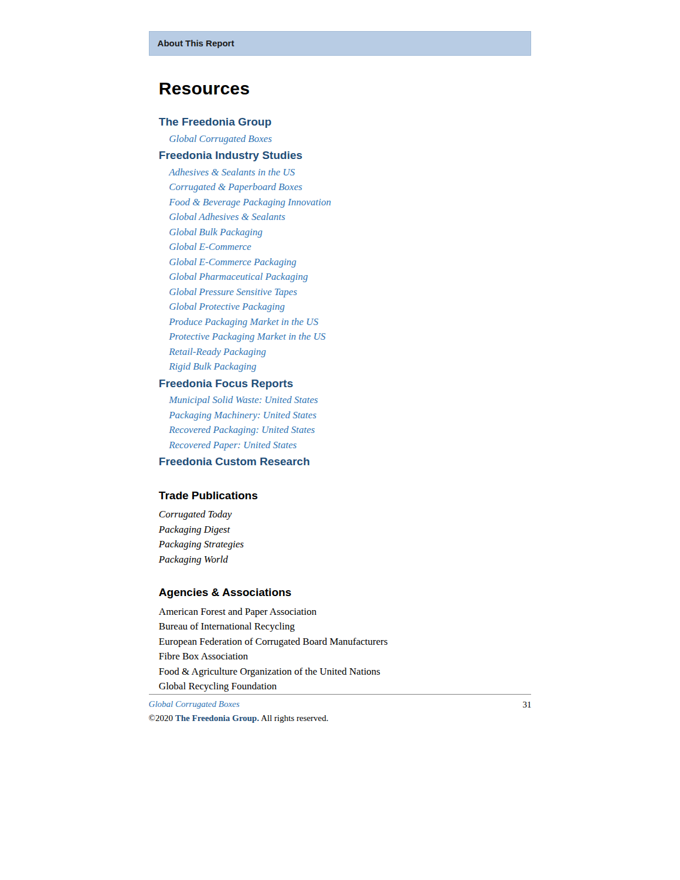About This Report
Resources
The Freedonia Group
Global Corrugated Boxes
Freedonia Industry Studies
Adhesives & Sealants in the US
Corrugated & Paperboard Boxes
Food & Beverage Packaging Innovation
Global Adhesives & Sealants
Global Bulk Packaging
Global E-Commerce
Global E-Commerce Packaging
Global Pharmaceutical Packaging
Global Pressure Sensitive Tapes
Global Protective Packaging
Produce Packaging Market in the US
Protective Packaging Market in the US
Retail-Ready Packaging
Rigid Bulk Packaging
Freedonia Focus Reports
Municipal Solid Waste: United States
Packaging Machinery: United States
Recovered Packaging: United States
Recovered Paper: United States
Freedonia Custom Research
Trade Publications
Corrugated Today
Packaging Digest
Packaging Strategies
Packaging World
Agencies & Associations
American Forest and Paper Association
Bureau of International Recycling
European Federation of Corrugated Board Manufacturers
Fibre Box Association
Food & Agriculture Organization of the United Nations
Global Recycling Foundation
Global Corrugated Boxes ©2020 The Freedonia Group. All rights reserved.
31